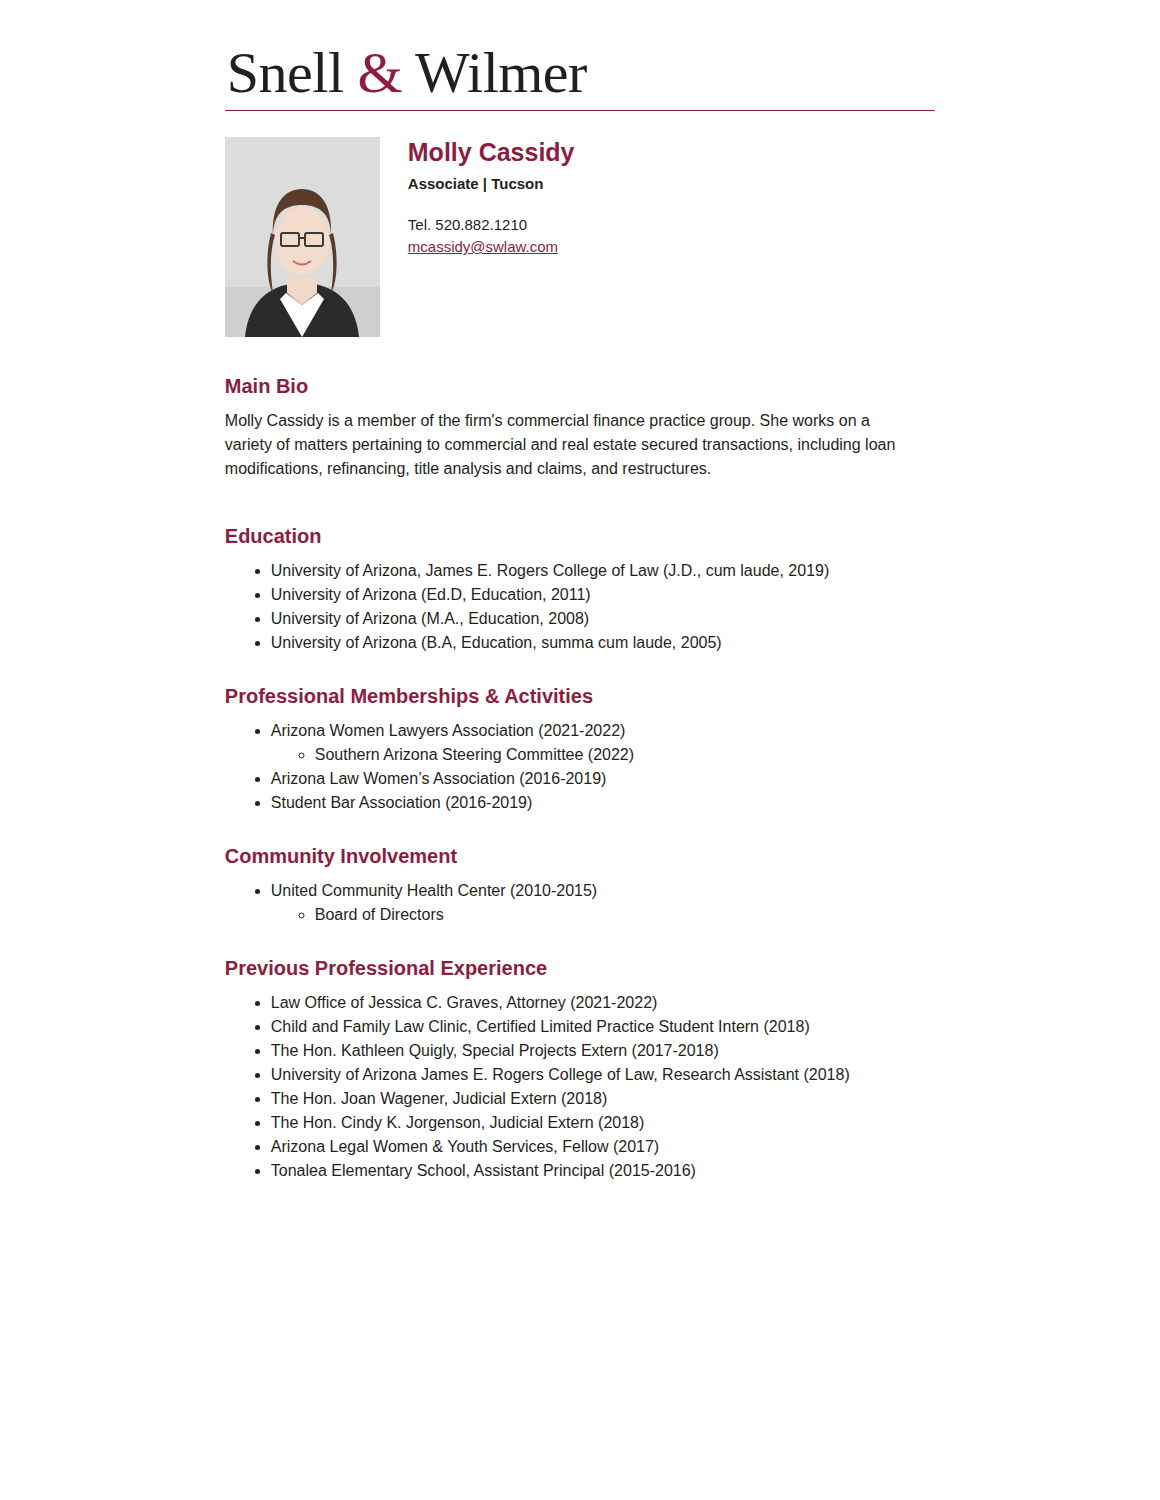Snell & Wilmer
Molly Cassidy
Associate | Tucson
Tel. 520.882.1210
mcassidy@swlaw.com
Main Bio
Molly Cassidy is a member of the firm's commercial finance practice group. She works on a variety of matters pertaining to commercial and real estate secured transactions, including loan modifications, refinancing, title analysis and claims, and restructures.
Education
University of Arizona, James E. Rogers College of Law (J.D., cum laude, 2019)
University of Arizona (Ed.D, Education, 2011)
University of Arizona (M.A., Education, 2008)
University of Arizona (B.A, Education, summa cum laude, 2005)
Professional Memberships & Activities
Arizona Women Lawyers Association (2021-2022)
Southern Arizona Steering Committee (2022)
Arizona Law Women’s Association (2016-2019)
Student Bar Association (2016-2019)
Community Involvement
United Community Health Center (2010-2015)
Board of Directors
Previous Professional Experience
Law Office of Jessica C. Graves, Attorney (2021-2022)
Child and Family Law Clinic, Certified Limited Practice Student Intern (2018)
The Hon. Kathleen Quigly, Special Projects Extern (2017-2018)
University of Arizona James E. Rogers College of Law, Research Assistant (2018)
The Hon. Joan Wagener, Judicial Extern (2018)
The Hon. Cindy K. Jorgenson, Judicial Extern (2018)
Arizona Legal Women & Youth Services, Fellow (2017)
Tonalea Elementary School, Assistant Principal (2015-2016)